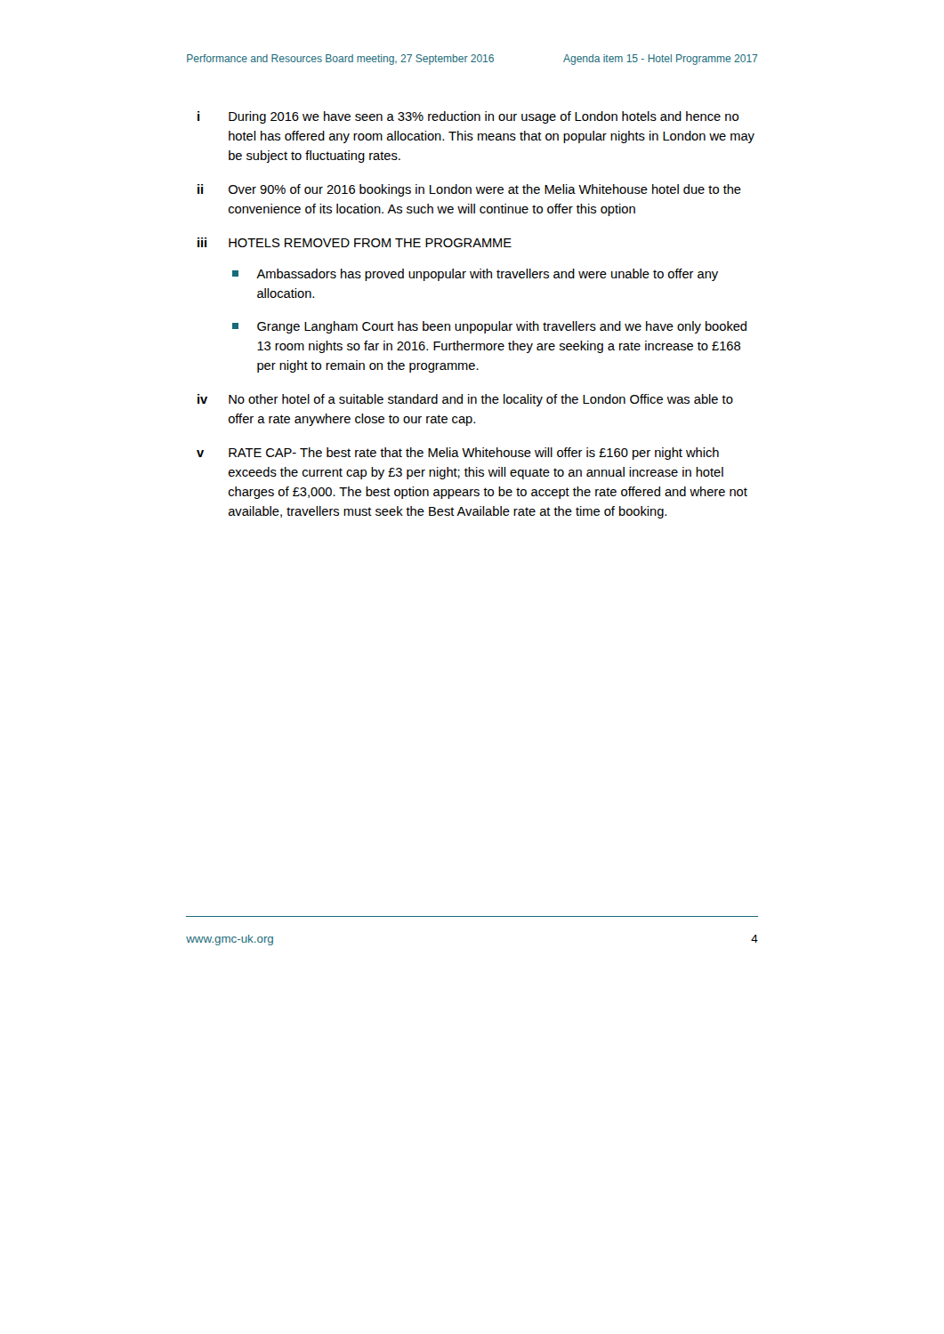Performance and Resources Board meeting, 27 September 2016
Agenda item 15 - Hotel Programme 2017
i During 2016 we have seen a 33% reduction in our usage of London hotels and hence no hotel has offered any room allocation. This means that on popular nights in London we may be subject to fluctuating rates.
ii Over 90% of our 2016 bookings in London were at the Melia Whitehouse hotel due to the convenience of its location. As such we will continue to offer this option
iii HOTELS REMOVED FROM THE PROGRAMME
Ambassadors has proved unpopular with travellers and were unable to offer any allocation.
Grange Langham Court has been unpopular with travellers and we have only booked 13 room nights so far in 2016. Furthermore they are seeking a rate increase to £168 per night to remain on the programme.
iv No other hotel of a suitable standard and in the locality of the London Office was able to offer a rate anywhere close to our rate cap.
v RATE CAP- The best rate that the Melia Whitehouse will offer is £160 per night which exceeds the current cap by £3 per night; this will equate to an annual increase in hotel charges of £3,000. The best option appears to be to accept the rate offered and where not available, travellers must seek the Best Available rate at the time of booking.
www.gmc-uk.org
4